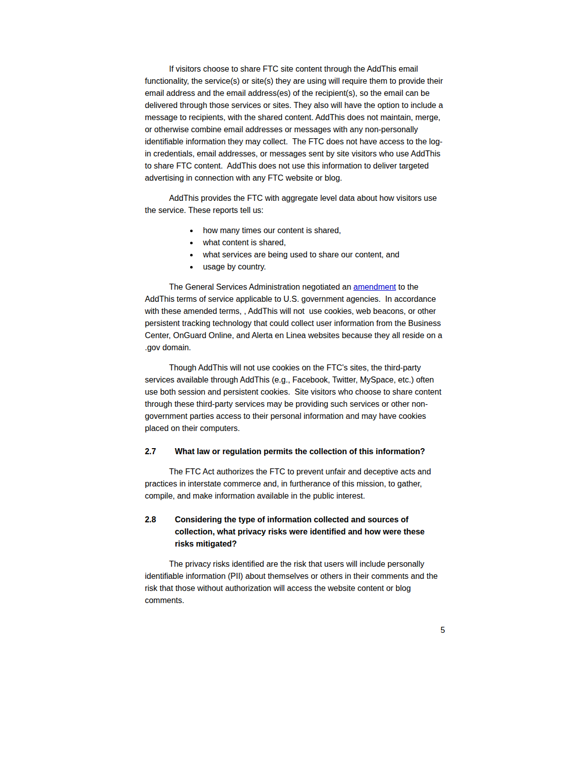If visitors choose to share FTC site content through the AddThis email functionality, the service(s) or site(s) they are using will require them to provide their email address and the email address(es) of the recipient(s), so the email can be delivered through those services or sites. They also will have the option to include a message to recipients, with the shared content. AddThis does not maintain, merge, or otherwise combine email addresses or messages with any non-personally identifiable information they may collect. The FTC does not have access to the log-in credentials, email addresses, or messages sent by site visitors who use AddThis to share FTC content. AddThis does not use this information to deliver targeted advertising in connection with any FTC website or blog.
AddThis provides the FTC with aggregate level data about how visitors use the service. These reports tell us:
how many times our content is shared,
what content is shared,
what services are being used to share our content, and
usage by country.
The General Services Administration negotiated an amendment to the AddThis terms of service applicable to U.S. government agencies. In accordance with these amended terms, , AddThis will not use cookies, web beacons, or other persistent tracking technology that could collect user information from the Business Center, OnGuard Online, and Alerta en Linea websites because they all reside on a .gov domain.
Though AddThis will not use cookies on the FTC's sites, the third-party services available through AddThis (e.g., Facebook, Twitter, MySpace, etc.) often use both session and persistent cookies. Site visitors who choose to share content through these third-party services may be providing such services or other non-government parties access to their personal information and may have cookies placed on their computers.
2.7
What law or regulation permits the collection of this information?
The FTC Act authorizes the FTC to prevent unfair and deceptive acts and practices in interstate commerce and, in furtherance of this mission, to gather, compile, and make information available in the public interest.
2.8
Considering the type of information collected and sources of collection, what privacy risks were identified and how were these risks mitigated?
The privacy risks identified are the risk that users will include personally identifiable information (PII) about themselves or others in their comments and the risk that those without authorization will access the website content or blog comments.
5